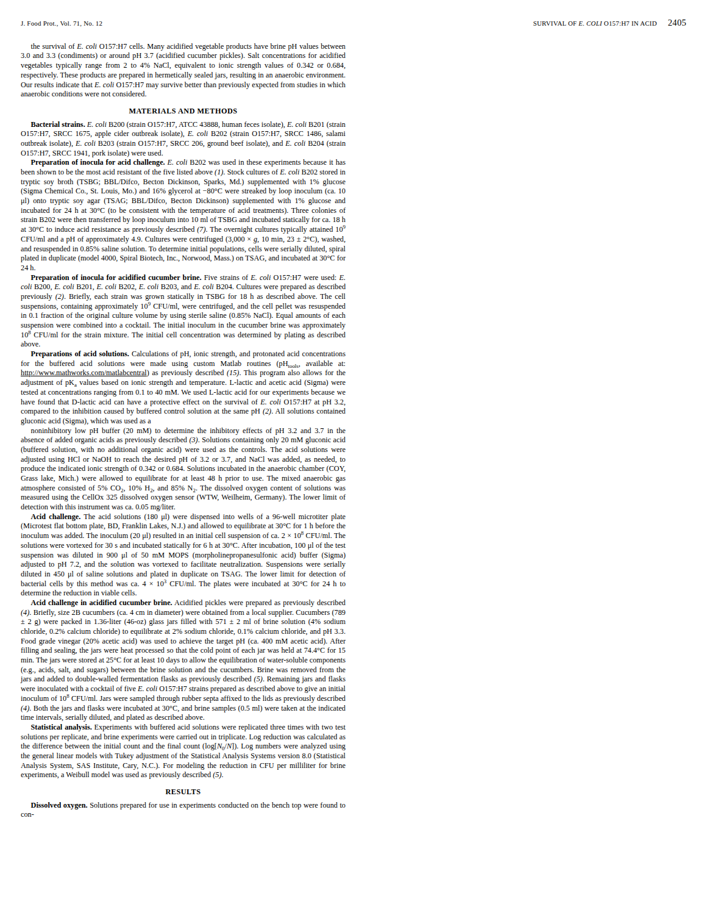J. Food Prot., Vol. 71, No. 12 SURVIVAL OF E. COLI O157:H7 IN ACID 2405
the survival of E. coli O157:H7 cells. Many acidified vegetable products have brine pH values between 3.0 and 3.3 (condiments) or around pH 3.7 (acidified cucumber pickles). Salt concentrations for acidified vegetables typically range from 2 to 4% NaCl, equivalent to ionic strength values of 0.342 or 0.684, respectively. These products are prepared in hermetically sealed jars, resulting in an anaerobic environment. Our results indicate that E. coli O157:H7 may survive better than previously expected from studies in which anaerobic conditions were not considered.
MATERIALS AND METHODS
Bacterial strains. E. coli B200 (strain O157:H7, ATCC 43888, human feces isolate), E. coli B201 (strain O157:H7, SRCC 1675, apple cider outbreak isolate), E. coli B202 (strain O157:H7, SRCC 1486, salami outbreak isolate), E. coli B203 (strain O157:H7, SRCC 206, ground beef isolate), and E. coli B204 (strain O157:H7, SRCC 1941, pork isolate) were used.
Preparation of inocula for acid challenge. E. coli B202 was used in these experiments because it has been shown to be the most acid resistant of the five listed above (1). Stock cultures of E. coli B202 stored in tryptic soy broth (TSBG; BBL/Difco, Becton Dickinson, Sparks, Md.) supplemented with 1% glucose (Sigma Chemical Co., St. Louis, Mo.) and 16% glycerol at −80°C were streaked by loop inoculum (ca. 10 μl) onto tryptic soy agar (TSAG; BBL/Difco, Becton Dickinson) supplemented with 1% glucose and incubated for 24 h at 30°C (to be consistent with the temperature of acid treatments). Three colonies of strain B202 were then transferred by loop inoculum into 10 ml of TSBG and incubated statically for ca. 18 h at 30°C to induce acid resistance as previously described (7). The overnight cultures typically attained 109 CFU/ml and a pH of approximately 4.9. Cultures were centrifuged (3,000 × g, 10 min, 23 ± 2°C), washed, and resuspended in 0.85% saline solution. To determine initial populations, cells were serially diluted, spiral plated in duplicate (model 4000, Spiral Biotech, Inc., Norwood, Mass.) on TSAG, and incubated at 30°C for 24 h.
Preparation of inocula for acidified cucumber brine. Five strains of E. coli O157:H7 were used: E. coli B200, E. coli B201, E. coli B202, E. coli B203, and E. coli B204. Cultures were prepared as described previously (2). Briefly, each strain was grown statically in TSBG for 18 h as described above. The cell suspensions, containing approximately 109 CFU/ml, were centrifuged, and the cell pellet was resuspended in 0.1 fraction of the original culture volume by using sterile saline (0.85% NaCl). Equal amounts of each suspension were combined into a cocktail. The initial inoculum in the cucumber brine was approximately 108 CFU/ml for the strain mixture. The initial cell concentration was determined by plating as described above.
Preparations of acid solutions. Calculations of pH, ionic strength, and protonated acid concentrations for the buffered acid solutions were made using custom Matlab routines (pHtools, available at: http://www.mathworks.com/matlabcentral) as previously described (15). This program also allows for the adjustment of pKa values based on ionic strength and temperature. L-lactic and acetic acid (Sigma) were tested at concentrations ranging from 0.1 to 40 mM. We used L-lactic acid for our experiments because we have found that D-lactic acid can have a protective effect on the survival of E. coli O157:H7 at pH 3.2, compared to the inhibition caused by buffered control solution at the same pH (2). All solutions contained gluconic acid (Sigma), which was used as a
noninhibitory low pH buffer (20 mM) to determine the inhibitory effects of pH 3.2 and 3.7 in the absence of added organic acids as previously described (3). Solutions containing only 20 mM gluconic acid (buffered solution, with no additional organic acid) were used as the controls. The acid solutions were adjusted using HCl or NaOH to reach the desired pH of 3.2 or 3.7, and NaCl was added, as needed, to produce the indicated ionic strength of 0.342 or 0.684. Solutions incubated in the anaerobic chamber (COY, Grass lake, Mich.) were allowed to equilibrate for at least 48 h prior to use. The mixed anaerobic gas atmosphere consisted of 5% CO2, 10% H2, and 85% N2. The dissolved oxygen content of solutions was measured using the CellOx 325 dissolved oxygen sensor (WTW, Weilheim, Germany). The lower limit of detection with this instrument was ca. 0.05 mg/liter.
Acid challenge. The acid solutions (180 μl) were dispensed into wells of a 96-well microtiter plate (Microtest flat bottom plate, BD, Franklin Lakes, N.J.) and allowed to equilibrate at 30°C for 1 h before the inoculum was added. The inoculum (20 μl) resulted in an initial cell suspension of ca. 2 × 108 CFU/ml. The solutions were vortexed for 30 s and incubated statically for 6 h at 30°C. After incubation, 100 μl of the test suspension was diluted in 900 μl of 50 mM MOPS (morpholinepropanesulfonic acid) buffer (Sigma) adjusted to pH 7.2, and the solution was vortexed to facilitate neutralization. Suspensions were serially diluted in 450 μl of saline solutions and plated in duplicate on TSAG. The lower limit for detection of bacterial cells by this method was ca. 4 × 103 CFU/ml. The plates were incubated at 30°C for 24 h to determine the reduction in viable cells.
Acid challenge in acidified cucumber brine. Acidified pickles were prepared as previously described (4). Briefly, size 2B cucumbers (ca. 4 cm in diameter) were obtained from a local supplier. Cucumbers (789 ± 2 g) were packed in 1.36-liter (46-oz) glass jars filled with 571 ± 2 ml of brine solution (4% sodium chloride, 0.2% calcium chloride) to equilibrate at 2% sodium chloride, 0.1% calcium chloride, and pH 3.3. Food grade vinegar (20% acetic acid) was used to achieve the target pH (ca. 400 mM acetic acid). After filling and sealing, the jars were heat processed so that the cold point of each jar was held at 74.4°C for 15 min. The jars were stored at 25°C for at least 10 days to allow the equilibration of water-soluble components (e.g., acids, salt, and sugars) between the brine solution and the cucumbers. Brine was removed from the jars and added to double-walled fermentation flasks as previously described (5). Remaining jars and flasks were inoculated with a cocktail of five E. coli O157:H7 strains prepared as described above to give an initial inoculum of 108 CFU/ml. Jars were sampled through rubber septa affixed to the lids as previously described (4). Both the jars and flasks were incubated at 30°C, and brine samples (0.5 ml) were taken at the indicated time intervals, serially diluted, and plated as described above.
Statistical analysis. Experiments with buffered acid solutions were replicated three times with two test solutions per replicate, and brine experiments were carried out in triplicate. Log reduction was calculated as the difference between the initial count and the final count (log[N0/N]). Log numbers were analyzed using the general linear models with Tukey adjustment of the Statistical Analysis Systems version 8.0 (Statistical Analysis System, SAS Institute, Cary, N.C.). For modeling the reduction in CFU per milliliter for brine experiments, a Weibull model was used as previously described (5).
RESULTS
Dissolved oxygen. Solutions prepared for use in experiments conducted on the bench top were found to con-